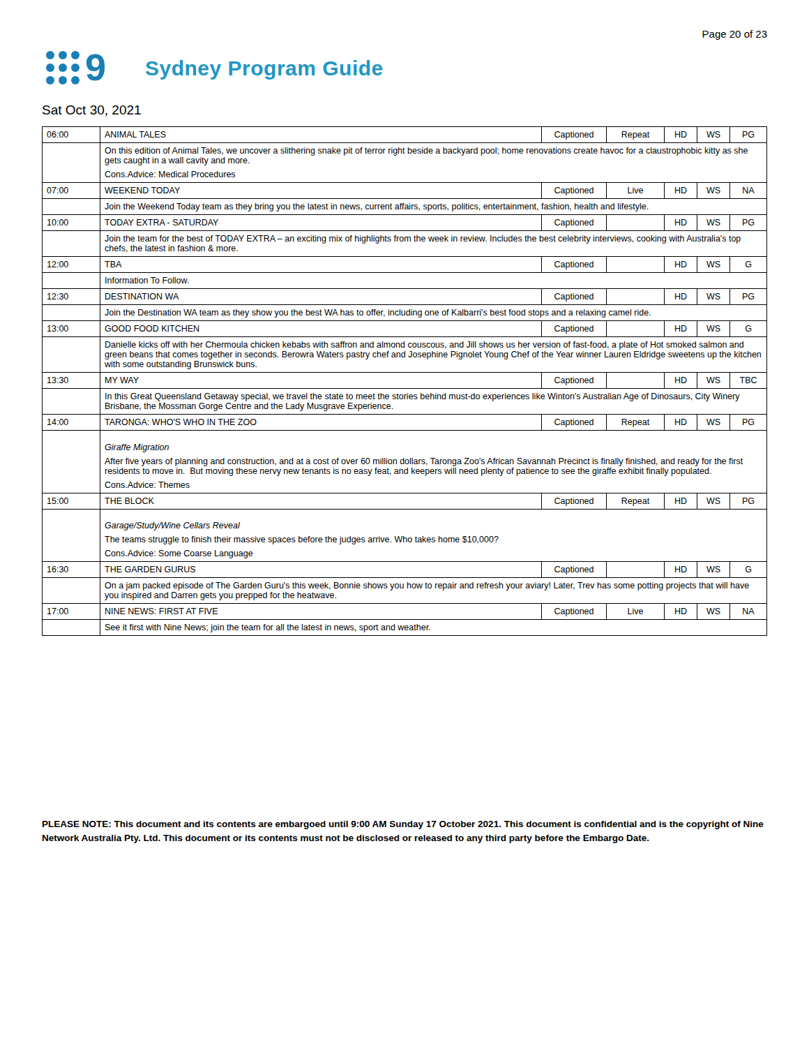Page 20 of 23
9
Sydney Program Guide
Sat Oct 30, 2021
| 06:00 | ANIMAL TALES | Captioned | Repeat | HD | WS | PG |
| | On this edition of Animal Tales, we uncover a slithering snake pit of terror right beside a backyard pool; home renovations create havoc for a claustrophobic kitty as she gets caught in a wall cavity and more. Cons.Advice: Medical Procedures |
| 07:00 | WEEKEND TODAY | Captioned | Live | HD | WS | NA |
| | Join the Weekend Today team as they bring you the latest in news, current affairs, sports, politics, entertainment, fashion, health and lifestyle. |
| 10:00 | TODAY EXTRA - SATURDAY | Captioned | | HD | WS | PG |
| | Join the team for the best of TODAY EXTRA – an exciting mix of highlights from the week in review. Includes the best celebrity interviews, cooking with Australia's top chefs, the latest in fashion & more. |
| 12:00 | TBA | Captioned | | HD | WS | G |
| | Information To Follow. |
| 12:30 | DESTINATION WA | Captioned | | HD | WS | PG |
| | Join the Destination WA team as they show you the best WA has to offer, including one of Kalbarri's best food stops and a relaxing camel ride. |
| 13:00 | GOOD FOOD KITCHEN | Captioned | | HD | WS | G |
| | Danielle kicks off with her Chermoula chicken kebabs with saffron and almond couscous, and Jill shows us her version of fast-food, a plate of Hot smoked salmon and green beans that comes together in seconds. Berowra Waters pastry chef and Josephine Pignolet Young Chef of the Year winner Lauren Eldridge sweetens up the kitchen with some outstanding Brunswick buns. |
| 13:30 | MY WAY | Captioned | | HD | WS | TBC |
| | In this Great Queensland Getaway special, we travel the state to meet the stories behind must-do experiences like Winton's Australian Age of Dinosaurs, City Winery Brisbane, the Mossman Gorge Centre and the Lady Musgrave Experience. |
| 14:00 | TARONGA: WHO'S WHO IN THE ZOO | Captioned | Repeat | HD | WS | PG |
| | Giraffe Migration After five years of planning and construction, and at a cost of over 60 million dollars, Taronga Zoo's African Savannah Precinct is finally finished, and ready for the first residents to move in. But moving these nervy new tenants is no easy feat, and keepers will need plenty of patience to see the giraffe exhibit finally populated. Cons.Advice: Themes |
| 15:00 | THE BLOCK | Captioned | Repeat | HD | WS | PG |
| | Garage/Study/Wine Cellars Reveal The teams struggle to finish their massive spaces before the judges arrive. Who takes home $10,000? Cons.Advice: Some Coarse Language |
| 16:30 | THE GARDEN GURUS | Captioned | | HD | WS | G |
| | On a jam packed episode of The Garden Guru's this week, Bonnie shows you how to repair and refresh your aviary! Later, Trev has some potting projects that will have you inspired and Darren gets you prepped for the heatwave. |
| 17:00 | NINE NEWS: FIRST AT FIVE | Captioned | Live | HD | WS | NA |
| | See it first with Nine News; join the team for all the latest in news, sport and weather. |
PLEASE NOTE: This document and its contents are embargoed until 9:00 AM Sunday 17 October 2021. This document is confidential and is the copyright of Nine Network Australia Pty. Ltd. This document or its contents must not be disclosed or released to any third party before the Embargo Date.